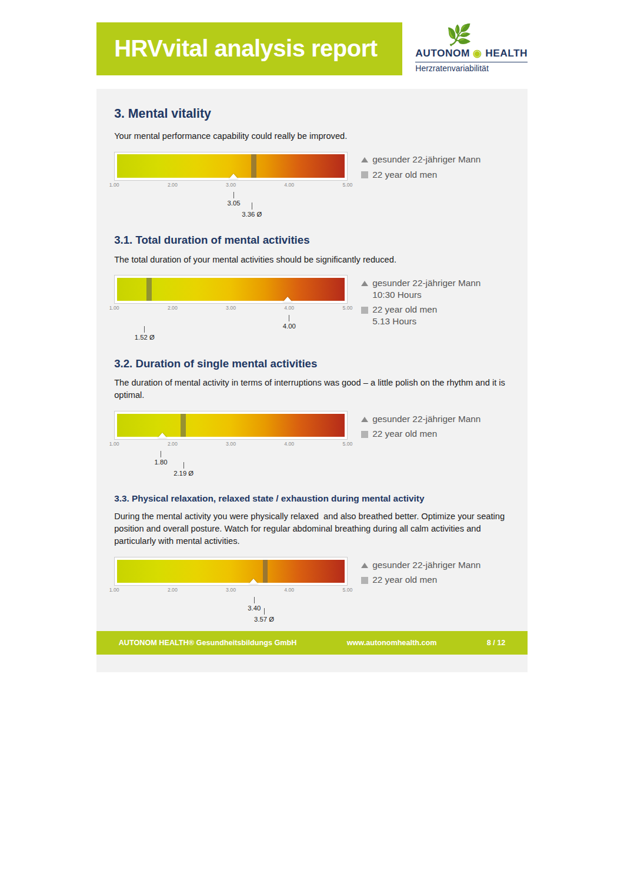HRVvital analysis report
🌿
AUTONOM ◉ HEALTH
Herzratenvariabilität
3. Mental vitality
Your mental performance capability could really be improved.
1.00 2.00 3.00 4.00 5.00
3.05 3.36 Ø
gesunder 22-jähriger Mann
22 year old men
3.1. Total duration of mental activities
The total duration of your mental activities should be significantly reduced.
1.00 2.00 3.00 4.00 5.00
4.00 1.52 Ø
gesunder 22-jähriger Mann
10:30 Hours
22 year old men
5.13 Hours
3.2. Duration of single mental activities
The duration of mental activity in terms of interruptions was good – a little polish on the rhythm and it is optimal.
1.00 2.00 3.00 4.00 5.00
1.80 2.19 Ø
gesunder 22-jähriger Mann
22 year old men
3.3. Physical relaxation, relaxed state / exhaustion during mental activity
During the mental activity you were physically relaxed and also breathed better. Optimize your seating position and overall posture. Watch for regular abdominal breathing during all calm activities and particularly with mental activities.
1.00 2.00 3.00 4.00 5.00
3.40 3.57 Ø
gesunder 22-jähriger Mann
22 year old men
AUTONOM HEALTH® Gesundheitsbildungs GmbH
www.autonomhealth.com
8 / 12